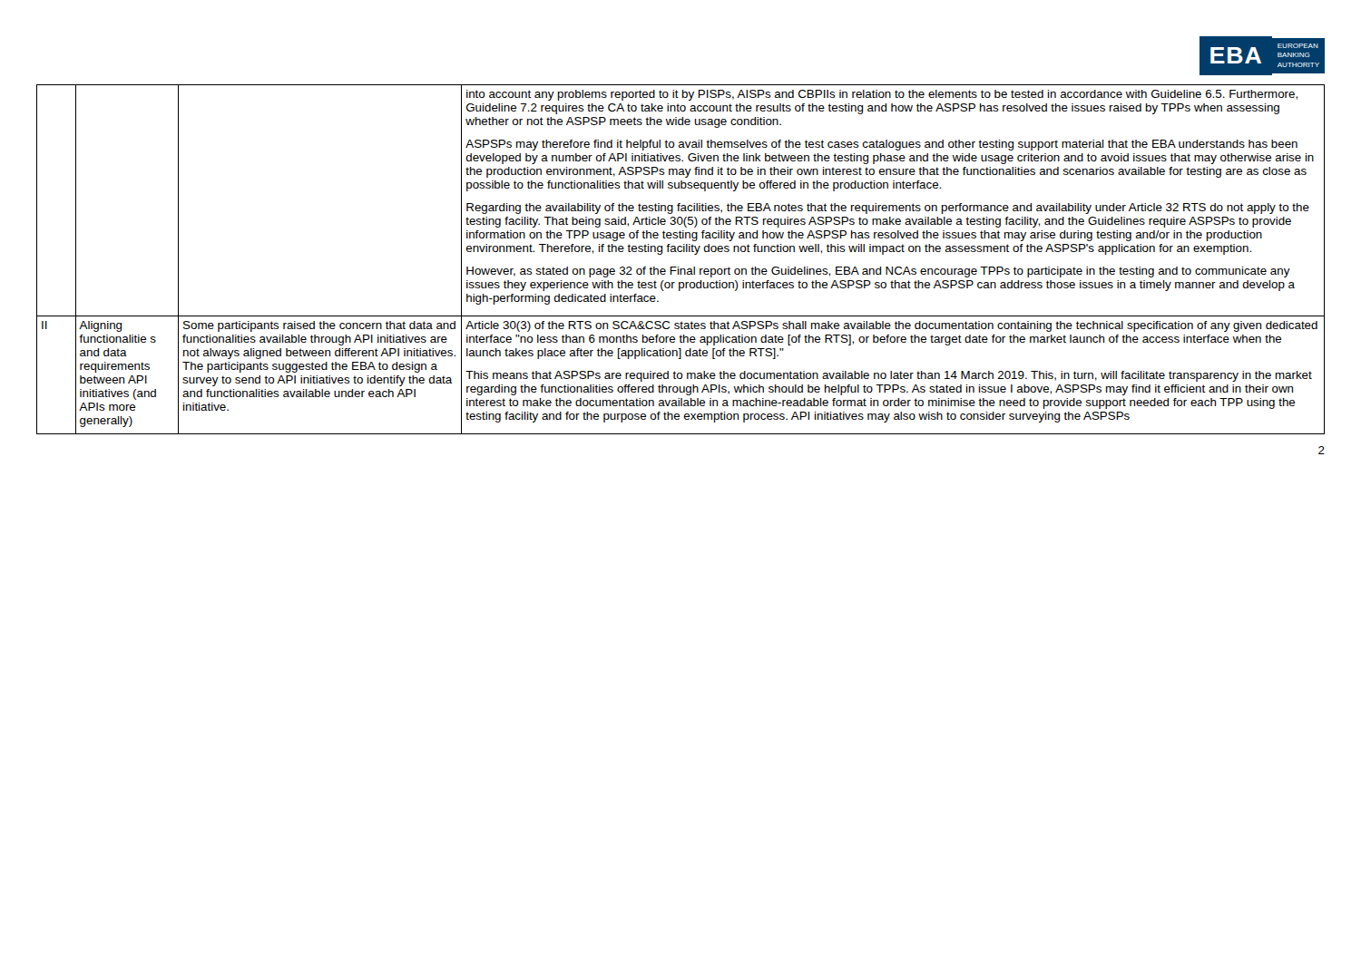EBA EUROPEAN
BANKING
AUTHORITY
| | | | into account any problems reported to it by PISPs, AISPs and CBPIIs in relation to the elements to be tested in accordance with Guideline 6.5. Furthermore, Guideline 7.2 requires the CA to take into account the results of the testing and how the ASPSP has resolved the issues raised by TPPs when assessing whether or not the ASPSP meets the wide usage condition. ASPSPs may therefore find it helpful to avail themselves of the test cases catalogues and other testing support material that the EBA understands has been developed by a number of API initiatives. Given the link between the testing phase and the wide usage criterion and to avoid issues that may otherwise arise in the production environment, ASPSPs may find it to be in their own interest to ensure that the functionalities and scenarios available for testing are as close as possible to the functionalities that will subsequently be offered in the production interface. Regarding the availability of the testing facilities, the EBA notes that the requirements on performance and availability under Article 32 RTS do not apply to the testing facility. That being said, Article 30(5) of the RTS requires ASPSPs to make available a testing facility, and the Guidelines require ASPSPs to provide information on the TPP usage of the testing facility and how the ASPSP has resolved the issues that may arise during testing and/or in the production environment. Therefore, if the testing facility does not function well, this will impact on the assessment of the ASPSP's application for an exemption. However, as stated on page 32 of the Final report on the Guidelines, EBA and NCAs encourage TPPs to participate in the testing and to communicate any issues they experience with the test (or production) interfaces to the ASPSP so that the ASPSP can address those issues in a timely manner and develop a high-performing dedicated interface. |
| II | Aligning functionalitie s and data requirements between API initiatives (and APIs more generally) | Some participants raised the concern that data and functionalities available through API initiatives are not always aligned between different API initiatives. The participants suggested the EBA to design a survey to send to API initiatives to identify the data and functionalities available under each API initiative. | Article 30(3) of the RTS on SCA&CSC states that ASPSPs shall make available the documentation containing the technical specification of any given dedicated interface "no less than 6 months before the application date [of the RTS], or before the target date for the market launch of the access interface when the launch takes place after the [application] date [of the RTS]." This means that ASPSPs are required to make the documentation available no later than 14 March 2019. This, in turn, will facilitate transparency in the market regarding the functionalities offered through APIs, which should be helpful to TPPs. As stated in issue I above, ASPSPs may find it efficient and in their own interest to make the documentation available in a machine-readable format in order to minimise the need to provide support needed for each TPP using the testing facility and for the purpose of the exemption process. API initiatives may also wish to consider surveying the ASPSPs |
2